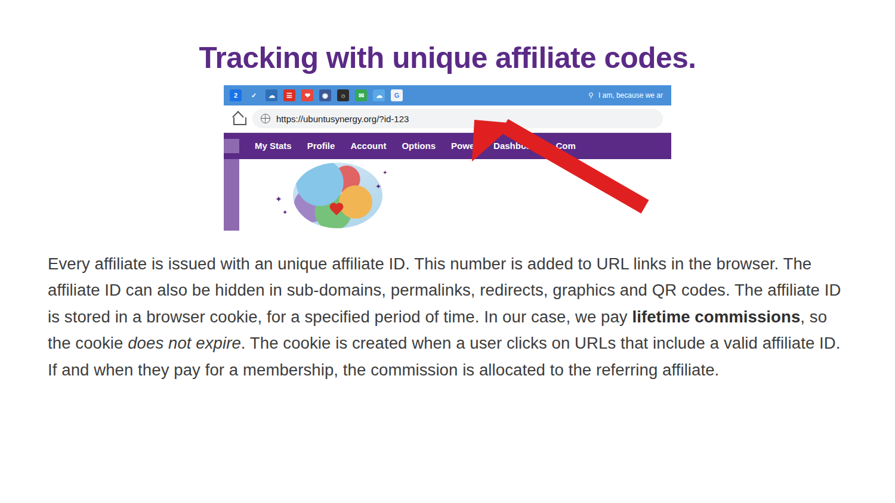Tracking with unique affiliate codes.
2 ✓ ☁ ☰ ❤ ◉ ☼ ✉ ☁ G ⚲I am, because we ar
https://ubuntusynergy.org/?id-123
My Stats Profile Account Options Power Dashboard Com
✦ ✦ ✦ ✦
Every affiliate is issued with an unique affiliate ID. This number is added to URL links in the browser. The affiliate ID can also be hidden in sub-domains, permalinks, redirects, graphics and QR codes. The affiliate ID is stored in a browser cookie, for a specified period of time. In our case, we pay lifetime commissions, so the cookie does not expire. The cookie is created when a user clicks on URLs that include a valid affiliate ID. If and when they pay for a membership, the commission is allocated to the referring affiliate.